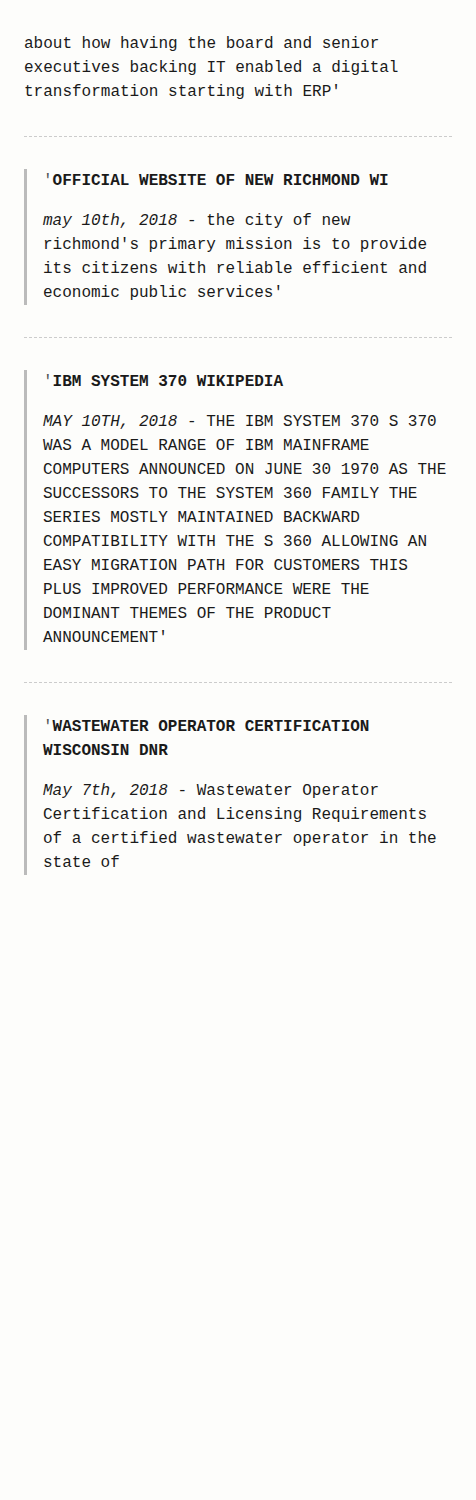about how having the board and senior executives backing IT enabled a digital transformation starting with ERP'
'official website of new richmond wi
may 10th, 2018 - the city of new richmond's primary mission is to provide its citizens with reliable efficient and economic public services'
'IBM SYSTEM 370 WIKIPEDIA
MAY 10TH, 2018 - THE IBM SYSTEM 370 S 370 WAS A MODEL RANGE OF IBM MAINFRAME COMPUTERS ANNOUNCED ON JUNE 30 1970 AS THE SUCCESSORS TO THE SYSTEM 360 FAMILY THE SERIES MOSTLY MAINTAINED BACKWARD COMPATIBILITY WITH THE S 360 ALLOWING AN EASY MIGRATION PATH FOR CUSTOMERS THIS PLUS IMPROVED PERFORMANCE WERE THE DOMINANT THEMES OF THE PRODUCT ANNOUNCEMENT'
'Wastewater operator certification Wisconsin DNR
May 7th, 2018 - Wastewater Operator Certification and Licensing Requirements of a certified wastewater operator in the state of